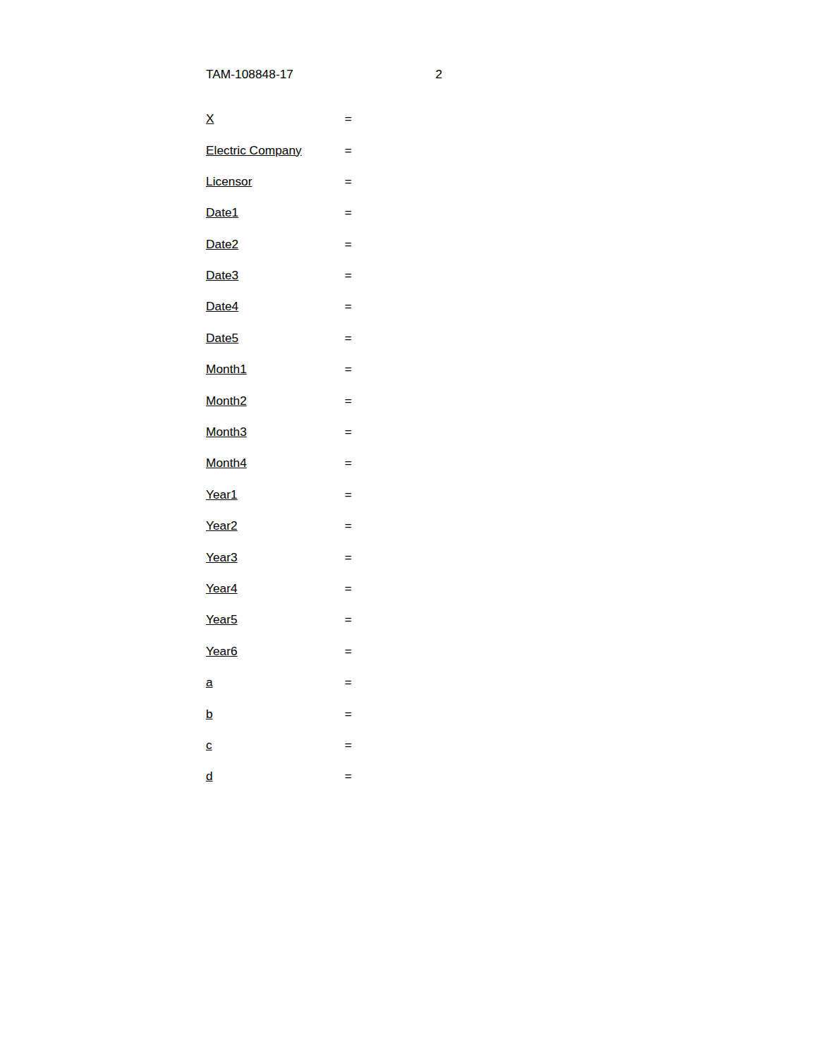TAM-108848-17 2
| X | = | |
| Electric Company | = | |
| Licensor | = | |
| Date1 | = | |
| Date2 | = | |
| Date3 | = | |
| Date4 | = | |
| Date5 | = | |
| Month1 | = | |
| Month2 | = | |
| Month3 | = | |
| Month4 | = | |
| Year1 | = | |
| Year2 | = | |
| Year3 | = | |
| Year4 | = | |
| Year5 | = | |
| Year6 | = | |
| a | = | |
| b | = | |
| c | = | |
| d | = | |